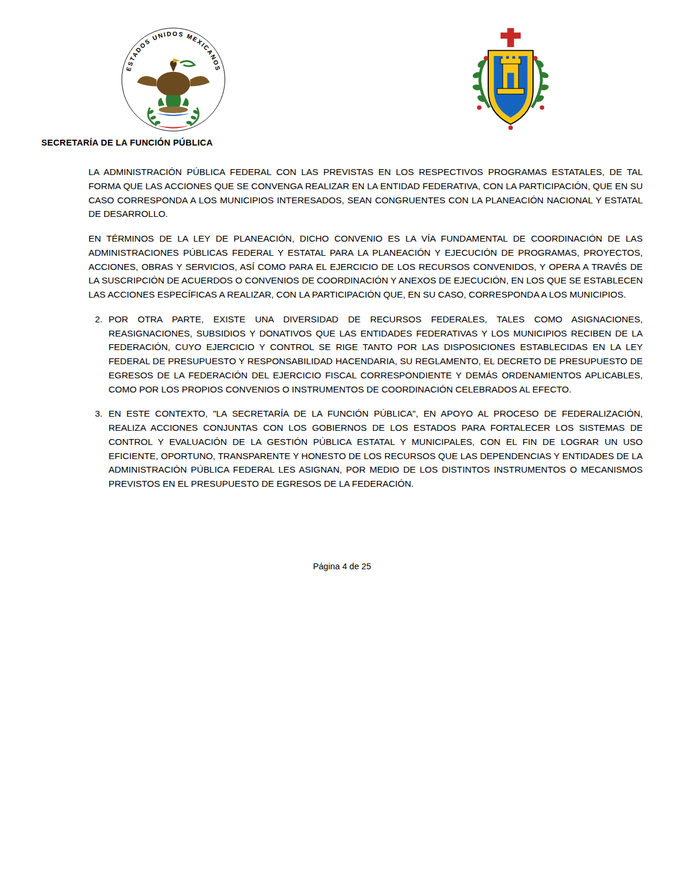ESTADOS UNIDOS MEXICANOS
SECRETARÍA DE LA FUNCIÓN PÚBLICA
LA ADMINISTRACIÓN PÚBLICA FEDERAL CON LAS PREVISTAS EN LOS RESPECTIVOS PROGRAMAS ESTATALES, DE TAL FORMA QUE LAS ACCIONES QUE SE CONVENGA REALIZAR EN LA ENTIDAD FEDERATIVA, CON LA PARTICIPACIÓN, QUE EN SU CASO CORRESPONDA A LOS MUNICIPIOS INTERESADOS, SEAN CONGRUENTES CON LA PLANEACIÓN NACIONAL Y ESTATAL DE DESARROLLO.
EN TÉRMINOS DE LA LEY DE PLANEACIÓN, DICHO CONVENIO ES LA VÍA FUNDAMENTAL DE COORDINACIÓN DE LAS ADMINISTRACIONES PÚBLICAS FEDERAL Y ESTATAL PARA LA PLANEACIÓN Y EJECUCIÓN DE PROGRAMAS, PROYECTOS, ACCIONES, OBRAS Y SERVICIOS, ASÍ COMO PARA EL EJERCICIO DE LOS RECURSOS CONVENIDOS, Y OPERA A TRAVÉS DE LA SUSCRIPCIÓN DE ACUERDOS O CONVENIOS DE COORDINACIÓN Y ANEXOS DE EJECUCIÓN, EN LOS QUE SE ESTABLECEN LAS ACCIONES ESPECÍFICAS A REALIZAR, CON LA PARTICIPACIÓN QUE, EN SU CASO, CORRESPONDA A LOS MUNICIPIOS.
POR OTRA PARTE, EXISTE UNA DIVERSIDAD DE RECURSOS FEDERALES, TALES COMO ASIGNACIONES, REASIGNACIONES, SUBSIDIOS Y DONATIVOS QUE LAS ENTIDADES FEDERATIVAS Y LOS MUNICIPIOS RECIBEN DE LA FEDERACIÓN, CUYO EJERCICIO Y CONTROL SE RIGE TANTO POR LAS DISPOSICIONES ESTABLECIDAS EN LA LEY FEDERAL DE PRESUPUESTO Y RESPONSABILIDAD HACENDARIA, SU REGLAMENTO, EL DECRETO DE PRESUPUESTO DE EGRESOS DE LA FEDERACIÓN DEL EJERCICIO FISCAL CORRESPONDIENTE Y DEMÁS ORDENAMIENTOS APLICABLES, COMO POR LOS PROPIOS CONVENIOS O INSTRUMENTOS DE COORDINACIÓN CELEBRADOS AL EFECTO.
EN ESTE CONTEXTO, "LA SECRETARÍA DE LA FUNCIÓN PÚBLICA", EN APOYO AL PROCESO DE FEDERALIZACIÓN, REALIZA ACCIONES CONJUNTAS CON LOS GOBIERNOS DE LOS ESTADOS PARA FORTALECER LOS SISTEMAS DE CONTROL Y EVALUACIÓN DE LA GESTIÓN PÚBLICA ESTATAL Y MUNICIPALES, CON EL FIN DE LOGRAR UN USO EFICIENTE, OPORTUNO, TRANSPARENTE Y HONESTO DE LOS RECURSOS QUE LAS DEPENDENCIAS Y ENTIDADES DE LA ADMINISTRACIÓN PÚBLICA FEDERAL LES ASIGNAN, POR MEDIO DE LOS DISTINTOS INSTRUMENTOS O MECANISMOS PREVISTOS EN EL PRESUPUESTO DE EGRESOS DE LA FEDERACIÓN.
Página 4 de 25